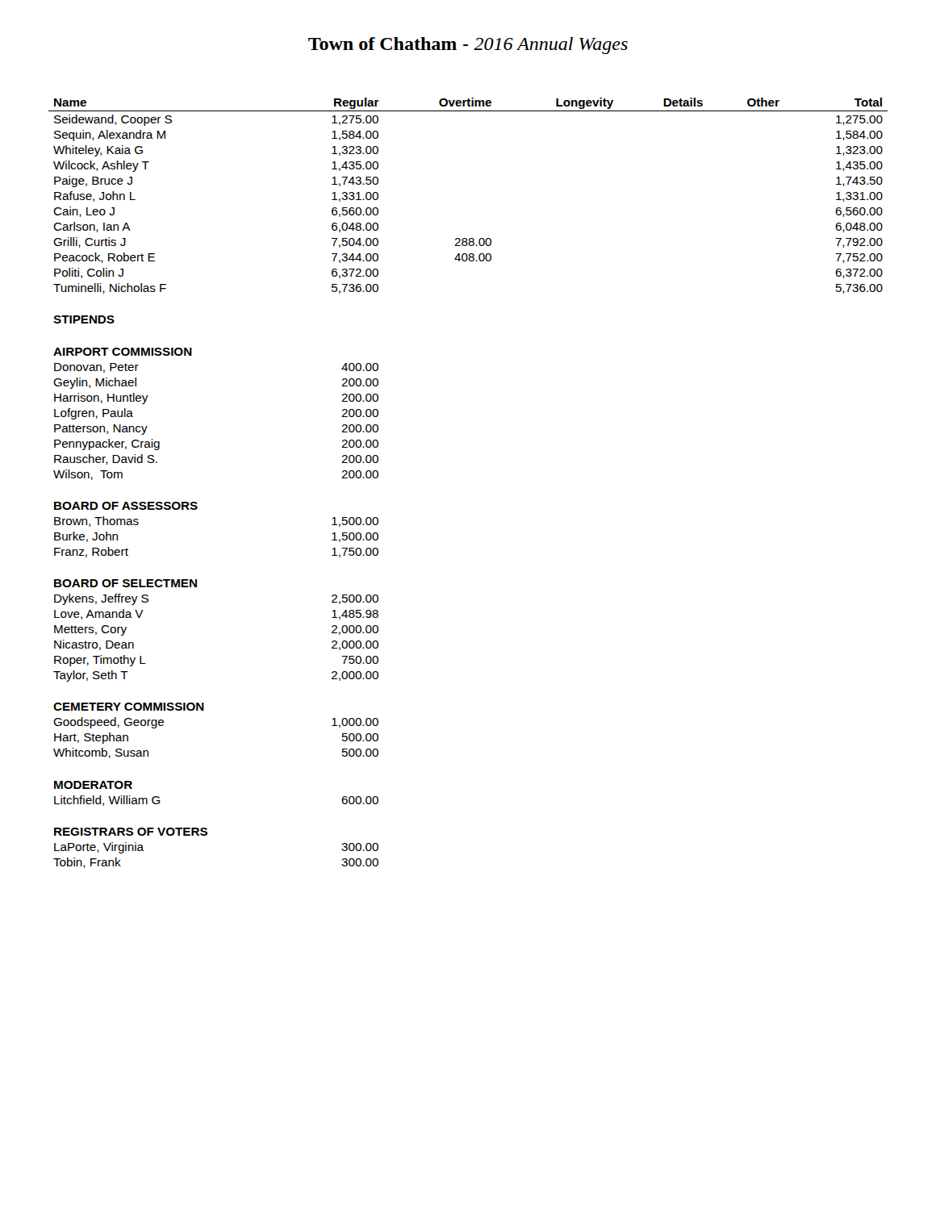Town of Chatham - 2016 Annual Wages
| Name | Regular | Overtime | Longevity | Details | Other | Total |
| --- | --- | --- | --- | --- | --- | --- |
| Seidewand, Cooper S | 1,275.00 | | | | | 1,275.00 |
| Sequin, Alexandra M | 1,584.00 | | | | | 1,584.00 |
| Whiteley, Kaia G | 1,323.00 | | | | | 1,323.00 |
| Wilcock, Ashley T | 1,435.00 | | | | | 1,435.00 |
| Paige, Bruce J | 1,743.50 | | | | | 1,743.50 |
| Rafuse, John L | 1,331.00 | | | | | 1,331.00 |
| Cain, Leo J | 6,560.00 | | | | | 6,560.00 |
| Carlson, Ian A | 6,048.00 | | | | | 6,048.00 |
| Grilli, Curtis J | 7,504.00 | 288.00 | | | | 7,792.00 |
| Peacock, Robert E | 7,344.00 | 408.00 | | | | 7,752.00 |
| Politi, Colin J | 6,372.00 | | | | | 6,372.00 |
| Tuminelli, Nicholas F | 5,736.00 | | | | | 5,736.00 |
| STIPENDS |
| AIRPORT COMMISSION |
| Donovan, Peter | 400.00 | | | | | |
| Geylin, Michael | 200.00 | | | | | |
| Harrison, Huntley | 200.00 | | | | | |
| Lofgren, Paula | 200.00 | | | | | |
| Patterson, Nancy | 200.00 | | | | | |
| Pennypacker, Craig | 200.00 | | | | | |
| Rauscher, David S. | 200.00 | | | | | |
| Wilson, Tom | 200.00 | | | | | |
| BOARD OF ASSESSORS |
| Brown, Thomas | 1,500.00 | | | | | |
| Burke, John | 1,500.00 | | | | | |
| Franz, Robert | 1,750.00 | | | | | |
| BOARD OF SELECTMEN |
| Dykens, Jeffrey S | 2,500.00 | | | | | |
| Love, Amanda V | 1,485.98 | | | | | |
| Metters, Cory | 2,000.00 | | | | | |
| Nicastro, Dean | 2,000.00 | | | | | |
| Roper, Timothy L | 750.00 | | | | | |
| Taylor, Seth T | 2,000.00 | | | | | |
| CEMETERY COMMISSION |
| Goodspeed, George | 1,000.00 | | | | | |
| Hart, Stephan | 500.00 | | | | | |
| Whitcomb, Susan | 500.00 | | | | | |
| MODERATOR |
| Litchfield, William G | 600.00 | | | | | |
| REGISTRARS OF VOTERS |
| LaPorte, Virginia | 300.00 | | | | | |
| Tobin, Frank | 300.00 | | | | | |